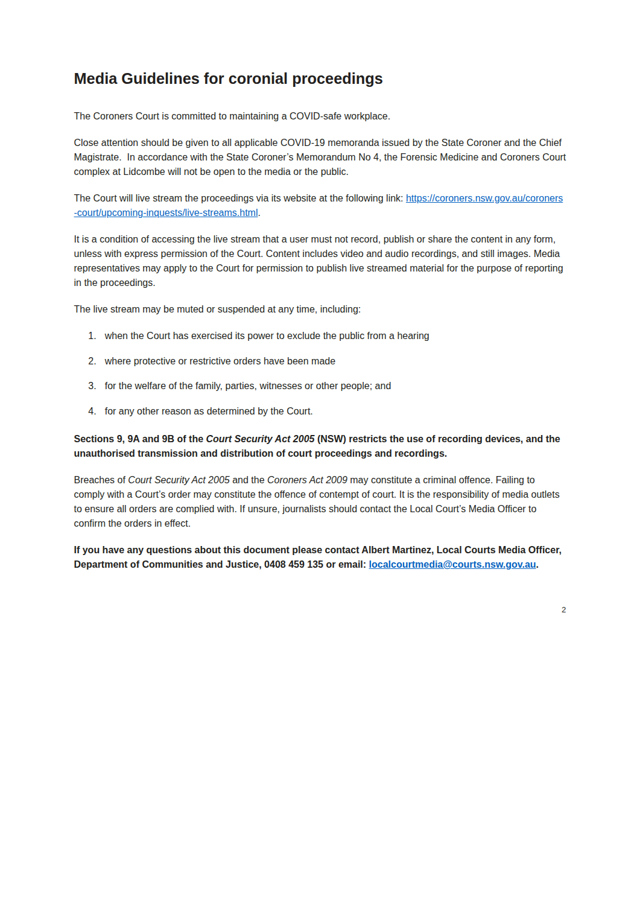Media Guidelines for coronial proceedings
The Coroners Court is committed to maintaining a COVID-safe workplace.
Close attention should be given to all applicable COVID-19 memoranda issued by the State Coroner and the Chief Magistrate. In accordance with the State Coroner’s Memorandum No 4, the Forensic Medicine and Coroners Court complex at Lidcombe will not be open to the media or the public.
The Court will live stream the proceedings via its website at the following link: https://coroners.nsw.gov.au/coroners-court/upcoming-inquests/live-streams.html.
It is a condition of accessing the live stream that a user must not record, publish or share the content in any form, unless with express permission of the Court. Content includes video and audio recordings, and still images. Media representatives may apply to the Court for permission to publish live streamed material for the purpose of reporting in the proceedings.
The live stream may be muted or suspended at any time, including:
when the Court has exercised its power to exclude the public from a hearing
where protective or restrictive orders have been made
for the welfare of the family, parties, witnesses or other people; and
for any other reason as determined by the Court.
Sections 9, 9A and 9B of the Court Security Act 2005 (NSW) restricts the use of recording devices, and the unauthorised transmission and distribution of court proceedings and recordings.
Breaches of Court Security Act 2005 and the Coroners Act 2009 may constitute a criminal offence. Failing to comply with a Court’s order may constitute the offence of contempt of court. It is the responsibility of media outlets to ensure all orders are complied with. If unsure, journalists should contact the Local Court’s Media Officer to confirm the orders in effect.
If you have any questions about this document please contact Albert Martinez, Local Courts Media Officer, Department of Communities and Justice, 0408 459 135 or email: localcourtmedia@courts.nsw.gov.au.
2